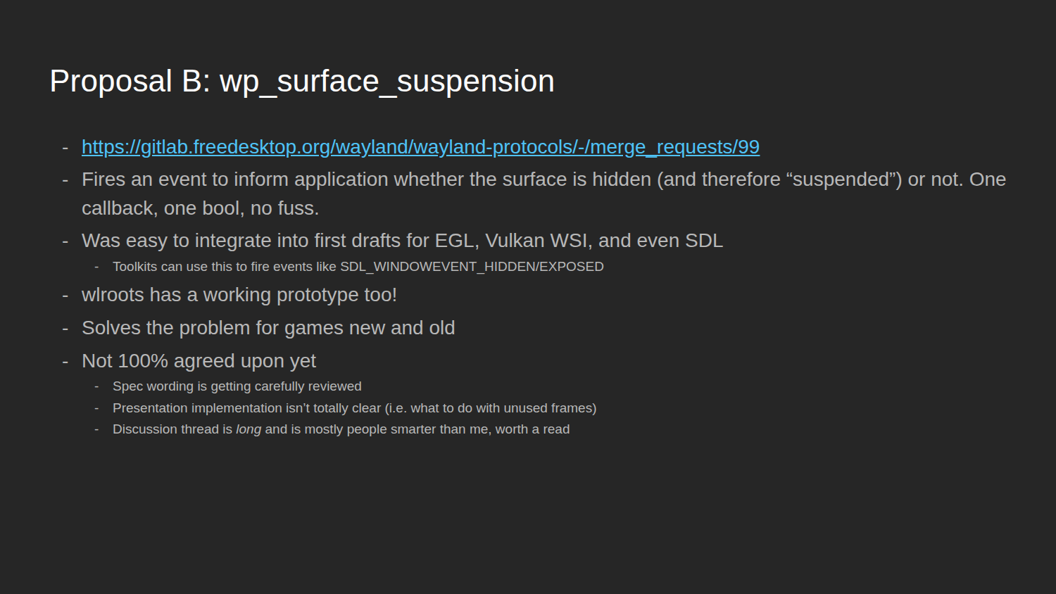Proposal B: wp_surface_suspension
https://gitlab.freedesktop.org/wayland/wayland-protocols/-/merge_requests/99
Fires an event to inform application whether the surface is hidden (and therefore “suspended”) or not. One callback, one bool, no fuss.
Was easy to integrate into first drafts for EGL, Vulkan WSI, and even SDL
Toolkits can use this to fire events like SDL_WINDOWEVENT_HIDDEN/EXPOSED
wlroots has a working prototype too!
Solves the problem for games new and old
Not 100% agreed upon yet
Spec wording is getting carefully reviewed
Presentation implementation isn’t totally clear (i.e. what to do with unused frames)
Discussion thread is long and is mostly people smarter than me, worth a read